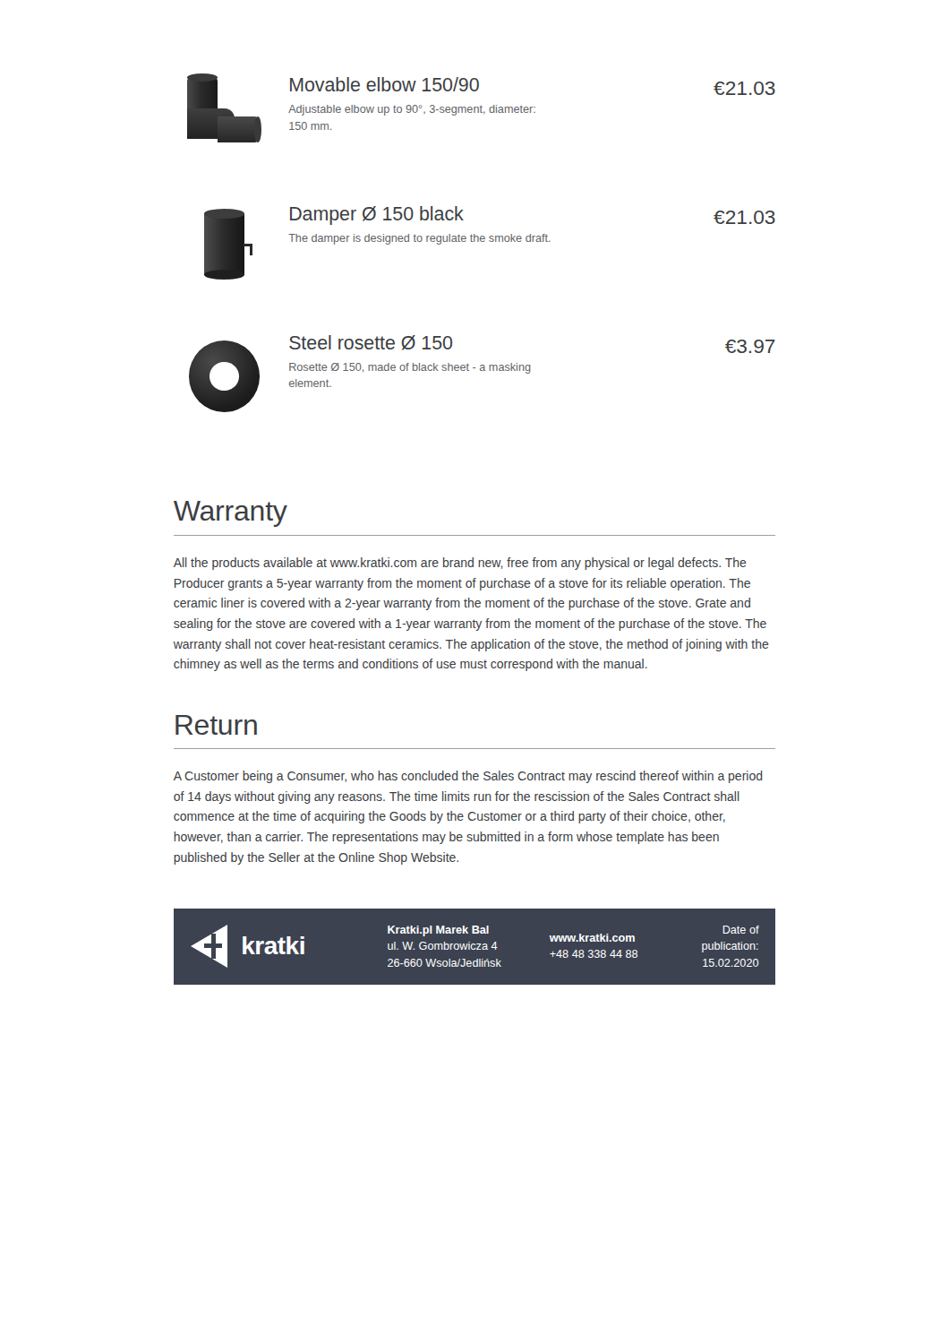| | Movable elbow 150/90 Adjustable elbow up to 90°, 3-segment, diameter: 150 mm. | €21.03 |
| | Damper Ø 150 black The damper is designed to regulate the smoke draft. | €21.03 |
| | Steel rosette Ø 150 Rosette Ø 150, made of black sheet - a masking element. | €3.97 |
Warranty
All the products available at www.kratki.com are brand new, free from any physical or legal defects. The Producer grants a 5-year warranty from the moment of purchase of a stove for its reliable operation. The ceramic liner is covered with a 2-year warranty from the moment of the purchase of the stove. Grate and sealing for the stove are covered with a 1-year warranty from the moment of the purchase of the stove. The warranty shall not cover heat-resistant ceramics. The application of the stove, the method of joining with the chimney as well as the terms and conditions of use must correspond with the manual.
Return
A Customer being a Consumer, who has concluded the Sales Contract may rescind thereof within a period of 14 days without giving any reasons. The time limits run for the rescission of the Sales Contract shall commence at the time of acquiring the Goods by the Customer or a third party of their choice, other, however, than a carrier. The representations may be submitted in a form whose template has been published by the Seller at the Online Shop Website.
kratki
Kratki.pl Marek Bal
ul. W. Gombrowicza 4
26-660 Wsola/Jedlińsk
www.kratki.com
+48 48 338 44 88
Date of publication:
15.02.2020